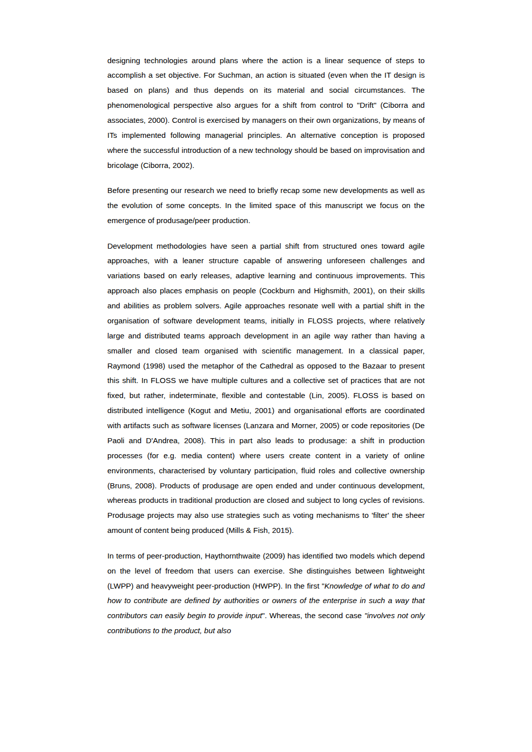designing technologies around plans where the action is a linear sequence of steps to accomplish a set objective. For Suchman, an action is situated (even when the IT design is based on plans) and thus depends on its material and social circumstances. The phenomenological perspective also argues for a shift from control to "Drift" (Ciborra and associates, 2000). Control is exercised by managers on their own organizations, by means of ITs implemented following managerial principles. An alternative conception is proposed where the successful introduction of a new technology should be based on improvisation and bricolage (Ciborra, 2002).
Before presenting our research we need to briefly recap some new developments as well as the evolution of some concepts. In the limited space of this manuscript we focus on the emergence of produsage/peer production.
Development methodologies have seen a partial shift from structured ones toward agile approaches, with a leaner structure capable of answering unforeseen challenges and variations based on early releases, adaptive learning and continuous improvements. This approach also places emphasis on people (Cockburn and Highsmith, 2001), on their skills and abilities as problem solvers. Agile approaches resonate well with a partial shift in the organisation of software development teams, initially in FLOSS projects, where relatively large and distributed teams approach development in an agile way rather than having a smaller and closed team organised with scientific management. In a classical paper, Raymond (1998) used the metaphor of the Cathedral as opposed to the Bazaar to present this shift. In FLOSS we have multiple cultures and a collective set of practices that are not fixed, but rather, indeterminate, flexible and contestable (Lin, 2005). FLOSS is based on distributed intelligence (Kogut and Metiu, 2001) and organisational efforts are coordinated with artifacts such as software licenses (Lanzara and Morner, 2005) or code repositories (De Paoli and D'Andrea, 2008). This in part also leads to produsage: a shift in production processes (for e.g. media content) where users create content in a variety of online environments, characterised by voluntary participation, fluid roles and collective ownership (Bruns, 2008). Products of produsage are open ended and under continuous development, whereas products in traditional production are closed and subject to long cycles of revisions. Produsage projects may also use strategies such as voting mechanisms to 'filter' the sheer amount of content being produced (Mills & Fish, 2015).
In terms of peer-production, Haythornthwaite (2009) has identified two models which depend on the level of freedom that users can exercise. She distinguishes between lightweight (LWPP) and heavyweight peer-production (HWPP). In the first "Knowledge of what to do and how to contribute are defined by authorities or owners of the enterprise in such a way that contributors can easily begin to provide input". Whereas, the second case "involves not only contributions to the product, but also